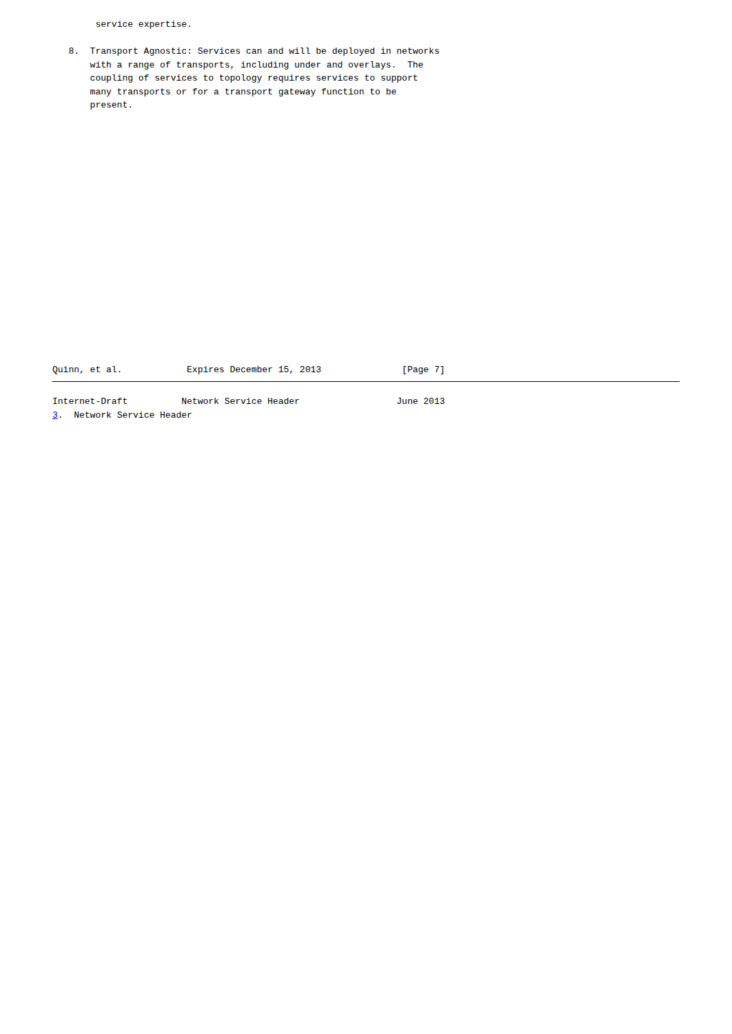service expertise.

   8.  Transport Agnostic: Services can and will be deployed in networks
       with a range of transports, including under and overlays.  The
       coupling of services to topology requires services to support
       many transports or for a transport gateway function to be
       present.
Quinn, et al.            Expires December 15, 2013               [Page 7]
Internet-Draft          Network Service Header                  June 2013
3.  Network Service Header